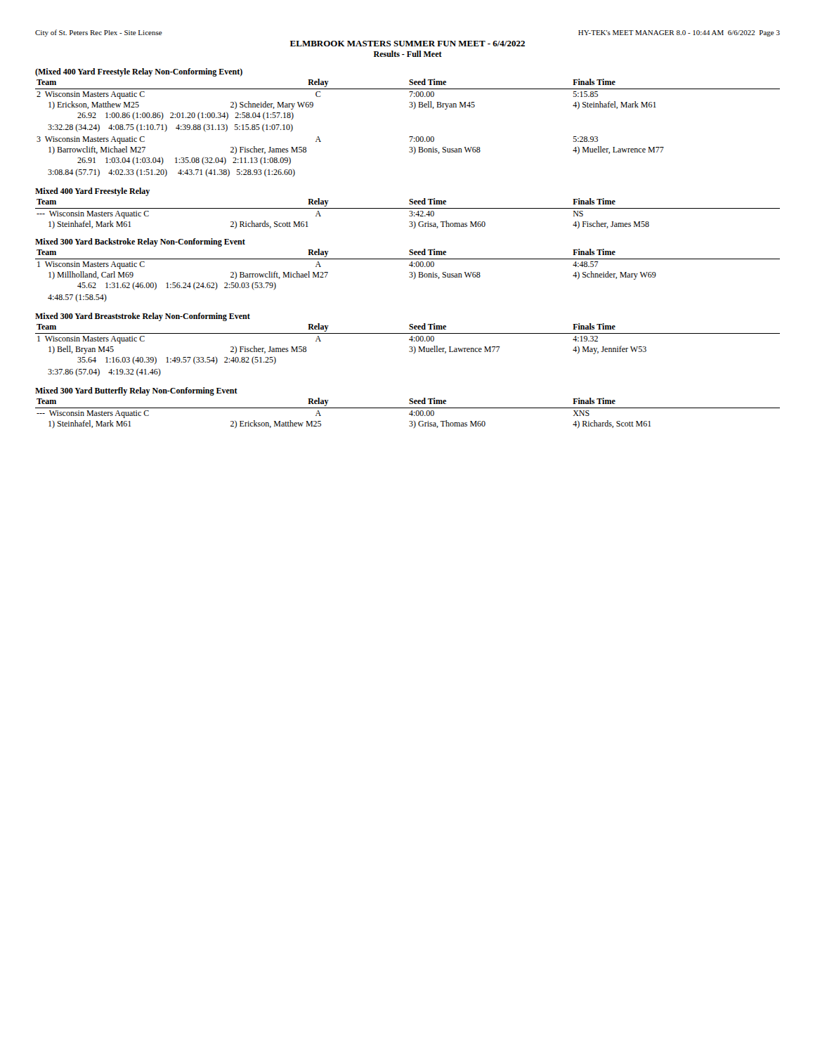City of St. Peters Rec Plex - Site License HY-TEK's MEET MANAGER 8.0 - 10:44 AM 6/6/2022 Page 3
ELMBROOK MASTERS SUMMER FUN MEET - 6/4/2022
Results - Full Meet
(Mixed 400 Yard Freestyle Relay Non-Conforming Event)
| Team | Relay | Seed Time | Finals Time |
| --- | --- | --- | --- |
| 2 Wisconsin Masters Aquatic C | C | 7:00.00 | 5:15.85 |
| 1) Erickson, Matthew M25 | 2) Schneider, Mary W69 | 3) Bell, Bryan M45 | 4) Steinhafel, Mark M61 |
| 26.92 1:00.86 (1:00.86) 2:01.20 (1:00.34) 2:58.04 (1:57.18) |
| 3:32.28 (34.24) 4:08.75 (1:10.71) 4:39.88 (31.13) 5:15.85 (1:07.10) |
| 3 Wisconsin Masters Aquatic C | A | 7:00.00 | 5:28.93 |
| 1) Barrowclift, Michael M27 | 2) Fischer, James M58 | 3) Bonis, Susan W68 | 4) Mueller, Lawrence M77 |
| 26.91 1:03.04 (1:03.04) 1:35.08 (32.04) 2:11.13 (1:08.09) |
| 3:08.84 (57.71) 4:02.33 (1:51.20) 4:43.71 (41.38) 5:28.93 (1:26.60) |
Mixed 400 Yard Freestyle Relay
| Team | Relay | Seed Time | Finals Time |
| --- | --- | --- | --- |
| --- Wisconsin Masters Aquatic C | A | 3:42.40 | NS |
| 1) Steinhafel, Mark M61 | 2) Richards, Scott M61 | 3) Grisa, Thomas M60 | 4) Fischer, James M58 |
Mixed 300 Yard Backstroke Relay Non-Conforming Event
| Team | Relay | Seed Time | Finals Time |
| --- | --- | --- | --- |
| 1 Wisconsin Masters Aquatic C | A | 4:00.00 | 4:48.57 |
| 1) Millholland, Carl M69 | 2) Barrowclift, Michael M27 | 3) Bonis, Susan W68 | 4) Schneider, Mary W69 |
| 45.62 1:31.62 (46.00) 1:56.24 (24.62) 2:50.03 (53.79) |
| 4:48.57 (1:58.54) |
Mixed 300 Yard Breaststroke Relay Non-Conforming Event
| Team | Relay | Seed Time | Finals Time |
| --- | --- | --- | --- |
| 1 Wisconsin Masters Aquatic C | A | 4:00.00 | 4:19.32 |
| 1) Bell, Bryan M45 | 2) Fischer, James M58 | 3) Mueller, Lawrence M77 | 4) May, Jennifer W53 |
| 35.64 1:16.03 (40.39) 1:49.57 (33.54) 2:40.82 (51.25) |
| 3:37.86 (57.04) 4:19.32 (41.46) |
Mixed 300 Yard Butterfly Relay Non-Conforming Event
| Team | Relay | Seed Time | Finals Time |
| --- | --- | --- | --- |
| --- Wisconsin Masters Aquatic C | A | 4:00.00 | XNS |
| 1) Steinhafel, Mark M61 | 2) Erickson, Matthew M25 | 3) Grisa, Thomas M60 | 4) Richards, Scott M61 |